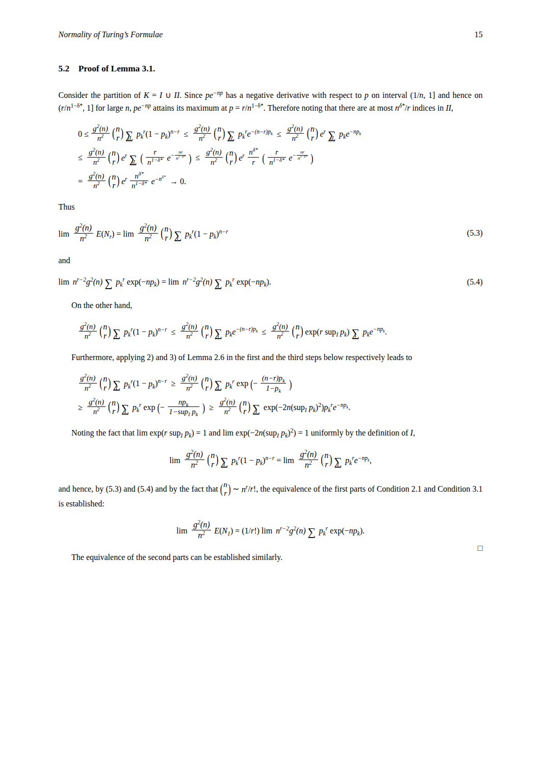Normality of Turing’s Formulae 15
5.2 Proof of Lemma 3.1.
Consider the partition of K = I ∪ II. Since pe−np has a negative derivative with respect to p on interval (1/n, 1] and hence on (r/n1−δ*, 1] for large n, pe−np attains its maximum at p = r/n1−δ*. Therefore noting that there are at most nδ*/r indices in II,
0 ≤ g2(n) n2 nr ∑II pkr(1 − pk)n−r ≤ g2(n) n2 nr ∑II pkre−(n−r)pk ≤ g2(n) n2 nr er ∑II pke−npk
≤ g2(n) n2 nr er ∑II ( rn1−δ* e−nr n1−δ* ) ≤ g2(n) n2 nr er nδ*r ( rn1−δ* e−nr n1−δ* )
= g2(n) n2 nr er nδ*n1−δ* e−nδ* → 0.
Thus
lim g2(n) n2 E(Nr) = lim g2(n) n2 nr ∑I pkr(1 − pk)n−r (5.3)
and
lim nr−2g2(n) ∑ pkr exp(−npk) = lim nr−2g2(n) ∑I pkr exp(−npk). (5.4)
On the other hand,
g2(n) n2 nr ∑I pkr(1 − pk)n−r ≤ g2(n) n2 nr ∑I pke−(n−r)pk ≤ g2(n) n2 nr exp(r supI pk) ∑I pke−npk.
Furthermore, applying 2) and 3) of Lemma 2.6 in the first and the third steps below respectively leads to
g2(n) n2 nr ∑I pkr(1 − pk)n−r ≥ g2(n) n2 nr ∑I pkr exp (− (n−r)pk 1−pk )
≥ g2(n) n2 nr ∑I pkr exp (− npk 1−supI pk ) ≥ g2(n) n2 nr ∑I exp(−2n(supI pk)2)pkre−npk.
Noting the fact that lim exp(r supI pk) = 1 and lim exp(−2n(supI pk)2) = 1 uniformly by the definition of I,
lim g2(n) n2 nr ∑I pkr(1 − pk)n−r = lim g2(n) n2 nr ∑I pkre−npk,
and hence, by (5.3) and (5.4) and by the fact that nr ∼ nr/r!, the equivalence of the first parts of Condition 2.1 and Condition 3.1 is established:
lim g2(n) n2 E(N1) = (1/r!) lim nr−2g2(n) ∑ pkr exp(−npk).
The equivalence of the second parts can be established similarly.□